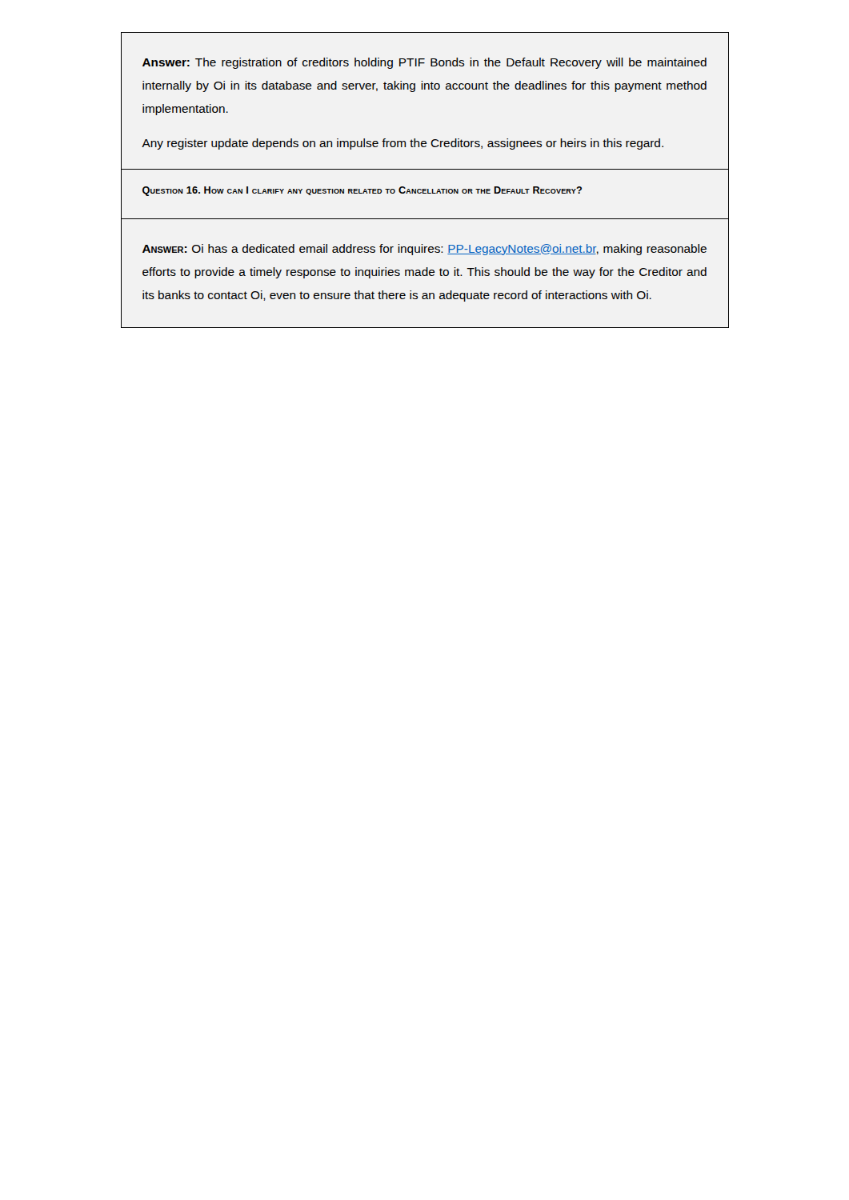Answer: The registration of creditors holding PTIF Bonds in the Default Recovery will be maintained internally by Oi in its database and server, taking into account the deadlines for this payment method implementation.
Any register update depends on an impulse from the Creditors, assignees or heirs in this regard.
Question 16. How can I clarify any question related to Cancellation or the Default Recovery?
Answer: Oi has a dedicated email address for inquires: PP-LegacyNotes@oi.net.br, making reasonable efforts to provide a timely response to inquiries made to it. This should be the way for the Creditor and its banks to contact Oi, even to ensure that there is an adequate record of interactions with Oi.